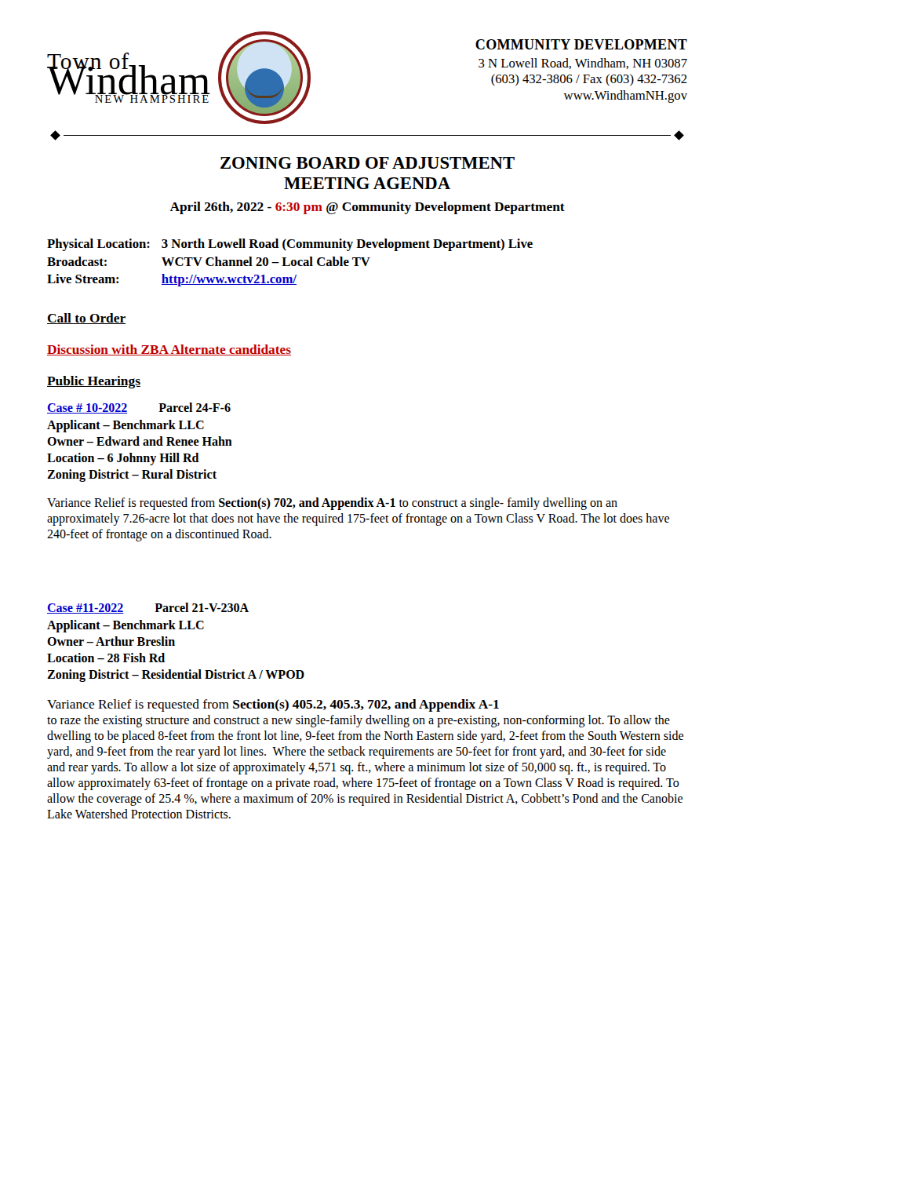Town of Windham NEW HAMPSHIRE
COMMUNITY DEVELOPMENT
3 N Lowell Road, Windham, NH 03087
(603) 432-3806 / Fax (603) 432-7362
www.WindhamNH.gov
ZONING BOARD OF ADJUSTMENT
MEETING AGENDA
April 26th, 2022 - 6:30 pm @ Community Development Department
| Physical Location: | 3 North Lowell Road (Community Development Department) Live |
| Broadcast: | WCTV Channel 20 – Local Cable TV |
| Live Stream: | http://www.wctv21.com/ |
Call to Order
Discussion with ZBA Alternate candidates
Public Hearings
Case # 10-2022 Parcel 24-F-6
Applicant – Benchmark LLC Owner – Edward and Renee Hahn Location – 6 Johnny Hill Rd Zoning District – Rural District
Variance Relief is requested from Section(s) 702, and Appendix A-1 to construct a single- family dwelling on an approximately 7.26-acre lot that does not have the required 175-feet of frontage on a Town Class V Road. The lot does have 240-feet of frontage on a discontinued Road.
Case #11-2022 Parcel 21-V-230A
Applicant – Benchmark LLC Owner – Arthur Breslin Location – 28 Fish Rd Zoning District – Residential District A / WPOD
Variance Relief is requested from Section(s) 405.2, 405.3, 702, and Appendix A-1
to raze the existing structure and construct a new single-family dwelling on a pre-existing, non-conforming lot. To allow the dwelling to be placed 8-feet from the front lot line, 9-feet from the North Eastern side yard, 2-feet from the South Western side yard, and 9-feet from the rear yard lot lines. Where the setback requirements are 50-feet for front yard, and 30-feet for side and rear yards. To allow a lot size of approximately 4,571 sq. ft., where a minimum lot size of 50,000 sq. ft., is required. To allow approximately 63-feet of frontage on a private road, where 175-feet of frontage on a Town Class V Road is required. To allow the coverage of 25.4 %, where a maximum of 20% is required in Residential District A, Cobbett’s Pond and the Canobie Lake Watershed Protection Districts.